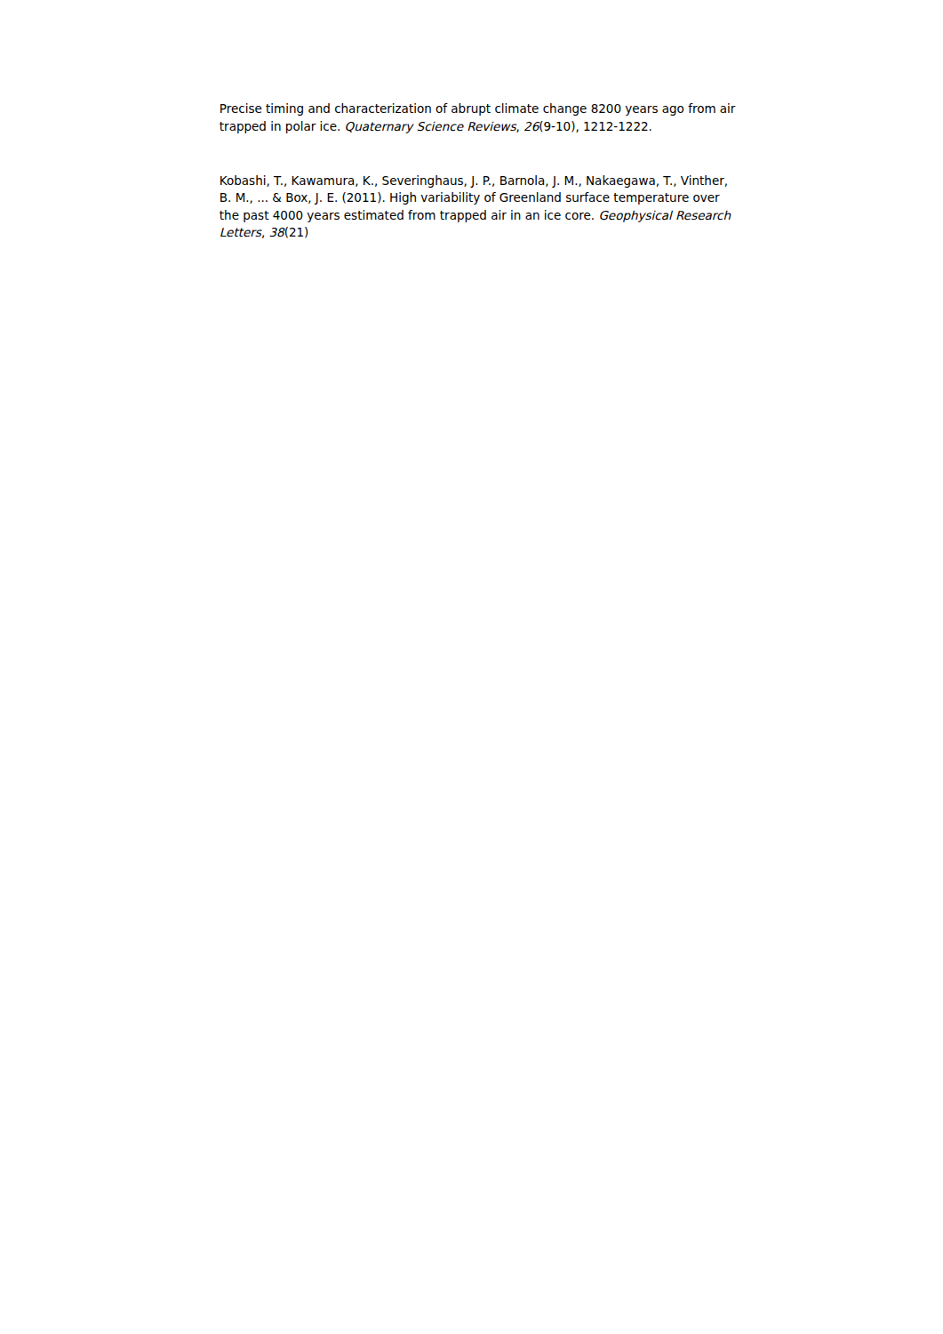Precise timing and characterization of abrupt climate change 8200 years ago from air trapped in polar ice. Quaternary Science Reviews, 26(9-10), 1212-1222.
Kobashi, T., Kawamura, K., Severinghaus, J. P., Barnola, J. M., Nakaegawa, T., Vinther, B. M., ... & Box, J. E. (2011). High variability of Greenland surface temperature over the past 4000 years estimated from trapped air in an ice core. Geophysical Research Letters, 38(21)